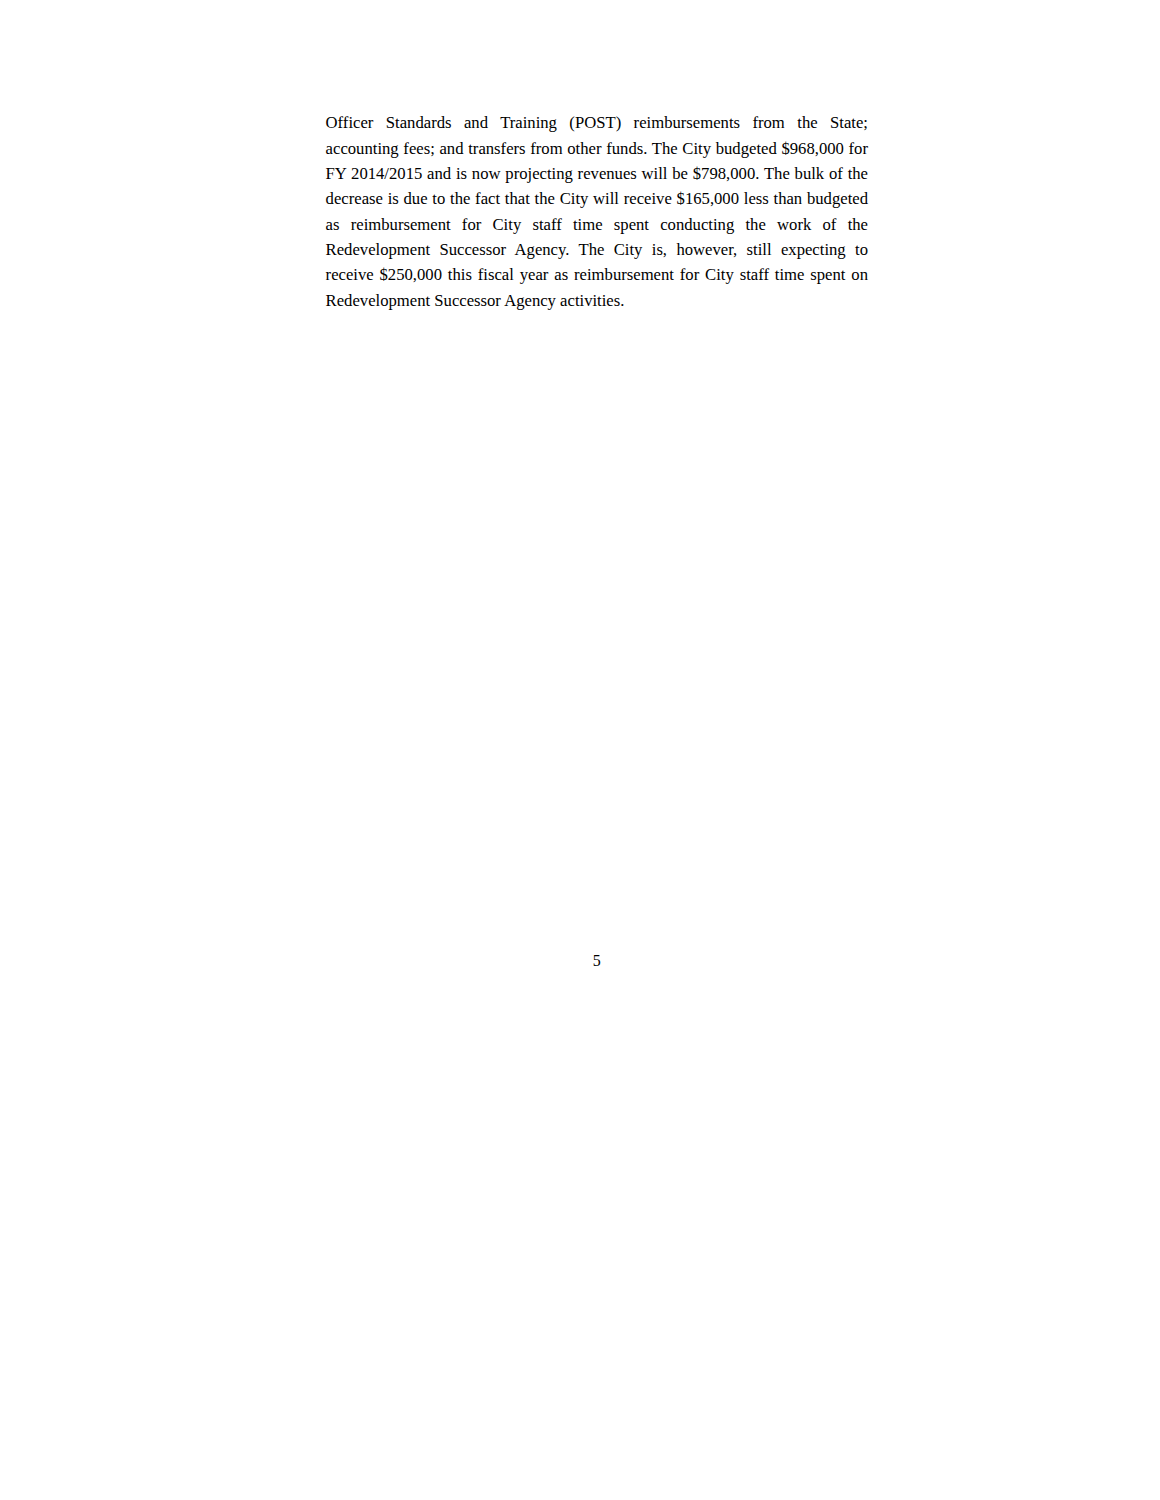Officer Standards and Training (POST) reimbursements from the State; accounting fees; and transfers from other funds. The City budgeted $968,000 for FY 2014/2015 and is now projecting revenues will be $798,000. The bulk of the decrease is due to the fact that the City will receive $165,000 less than budgeted as reimbursement for City staff time spent conducting the work of the Redevelopment Successor Agency. The City is, however, still expecting to receive $250,000 this fiscal year as reimbursement for City staff time spent on Redevelopment Successor Agency activities.
5